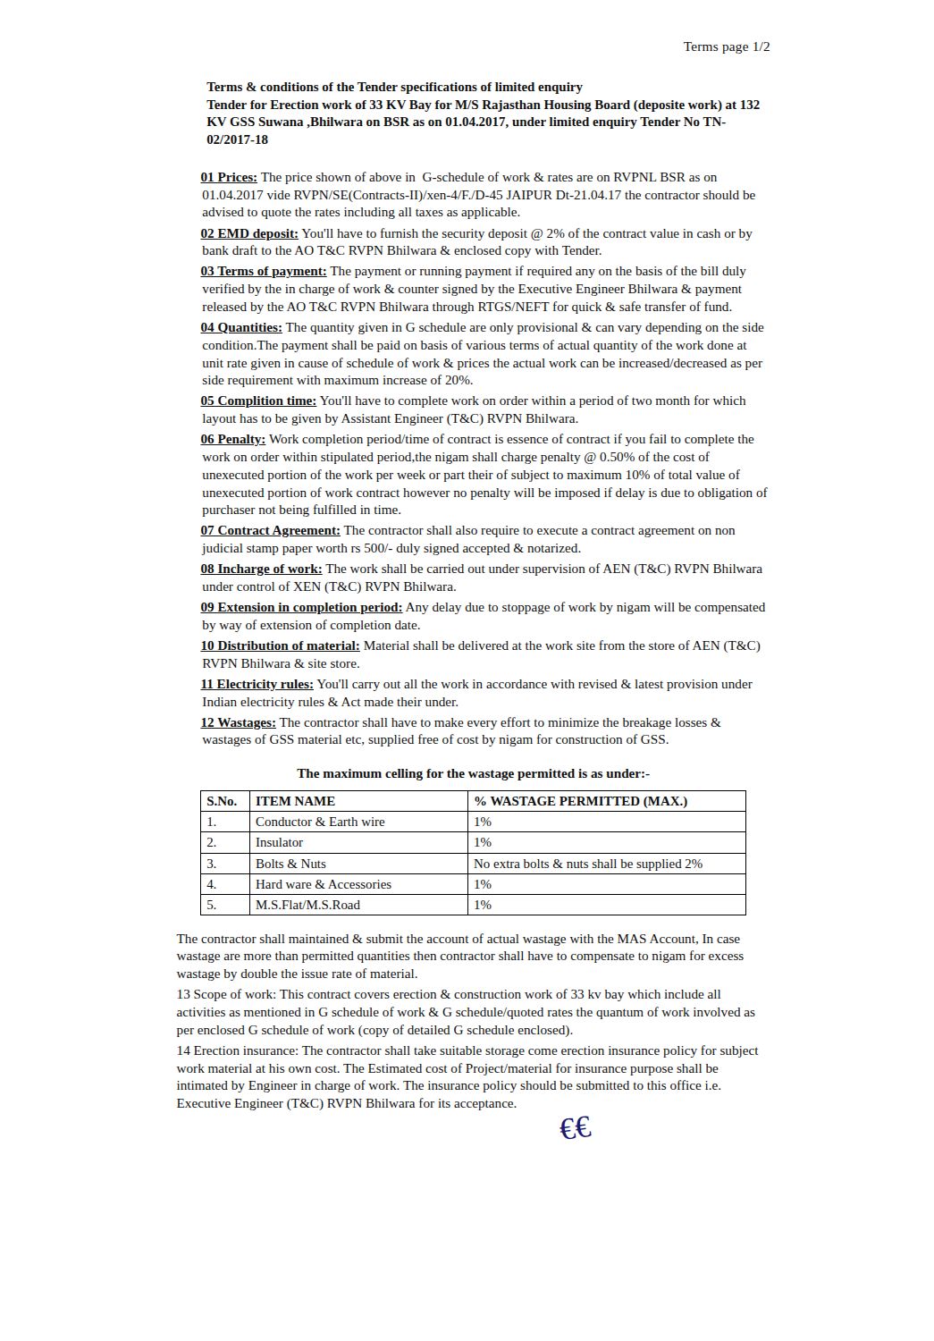Terms page 1/2
Terms & conditions of the Tender specifications of limited enquiry
Tender for Erection work of 33 KV Bay for M/S Rajasthan Housing Board (deposite work) at 132 KV GSS Suwana ,Bhilwara on BSR as on 01.04.2017, under limited enquiry Tender No TN-02/2017-18
01 Prices: The price shown of above in G-schedule of work & rates are on RVPNL BSR as on 01.04.2017 vide RVPN/SE(Contracts-II)/xen-4/F./D-45 JAIPUR Dt-21.04.17 the contractor should be advised to quote the rates including all taxes as applicable.
02 EMD deposit: You'll have to furnish the security deposit @ 2% of the contract value in cash or by bank draft to the AO T&C RVPN Bhilwara & enclosed copy with Tender.
03 Terms of payment: The payment or running payment if required any on the basis of the bill duly verified by the in charge of work & counter signed by the Executive Engineer Bhilwara & payment released by the AO T&C RVPN Bhilwara through RTGS/NEFT for quick & safe transfer of fund.
04 Quantities: The quantity given in G schedule are only provisional & can vary depending on the side condition.The payment shall be paid on basis of various terms of actual quantity of the work done at unit rate given in cause of schedule of work & prices the actual work can be increased/decreased as per side requirement with maximum increase of 20%.
05 Complition time: You'll have to complete work on order within a period of two month for which layout has to be given by Assistant Engineer (T&C) RVPN Bhilwara.
06 Penalty: Work completion period/time of contract is essence of contract if you fail to complete the work on order within stipulated period,the nigam shall charge penalty @ 0.50% of the cost of unexecuted portion of the work per week or part their of subject to maximum 10% of total value of unexecuted portion of work contract however no penalty will be imposed if delay is due to obligation of purchaser not being fulfilled in time.
07 Contract Agreement: The contractor shall also require to execute a contract agreement on non judicial stamp paper worth rs 500/- duly signed accepted & notarized.
08 Incharge of work: The work shall be carried out under supervision of AEN (T&C) RVPN Bhilwara under control of XEN (T&C) RVPN Bhilwara.
09 Extension in completion period: Any delay due to stoppage of work by nigam will be compensated by way of extension of completion date.
10 Distribution of material: Material shall be delivered at the work site from the store of AEN (T&C) RVPN Bhilwara & site store.
11 Electricity rules: You'll carry out all the work in accordance with revised & latest provision under Indian electricity rules & Act made their under.
12 Wastages: The contractor shall have to make every effort to minimize the breakage losses & wastages of GSS material etc, supplied free of cost by nigam for construction of GSS.
The maximum celling for the wastage permitted is as under:-
| S.No. | ITEM NAME | % WASTAGE PERMITTED (MAX.) |
| --- | --- | --- |
| 1. | Conductor & Earth wire | 1% |
| 2. | Insulator | 1% |
| 3. | Bolts & Nuts | No extra bolts & nuts shall be supplied 2% |
| 4. | Hard ware & Accessories | 1% |
| 5. | M.S.Flat/M.S.Road | 1% |
The contractor shall maintained & submit the account of actual wastage with the MAS Account, In case wastage are more than permitted quantities then contractor shall have to compensate to nigam for excess wastage by double the issue rate of material.
13 Scope of work: This contract covers erection & construction work of 33 kv bay which include all activities as mentioned in G schedule of work & G schedule/quoted rates the quantum of work involved as per enclosed G schedule of work (copy of detailed G schedule enclosed).
14 Erection insurance: The contractor shall take suitable storage come erection insurance policy for subject work material at his own cost. The Estimated cost of Project/material for insurance purpose shall be intimated by Engineer in charge of work. The insurance policy should be submitted to this office i.e. Executive Engineer (T&C) RVPN Bhilwara for its acceptance.
€€